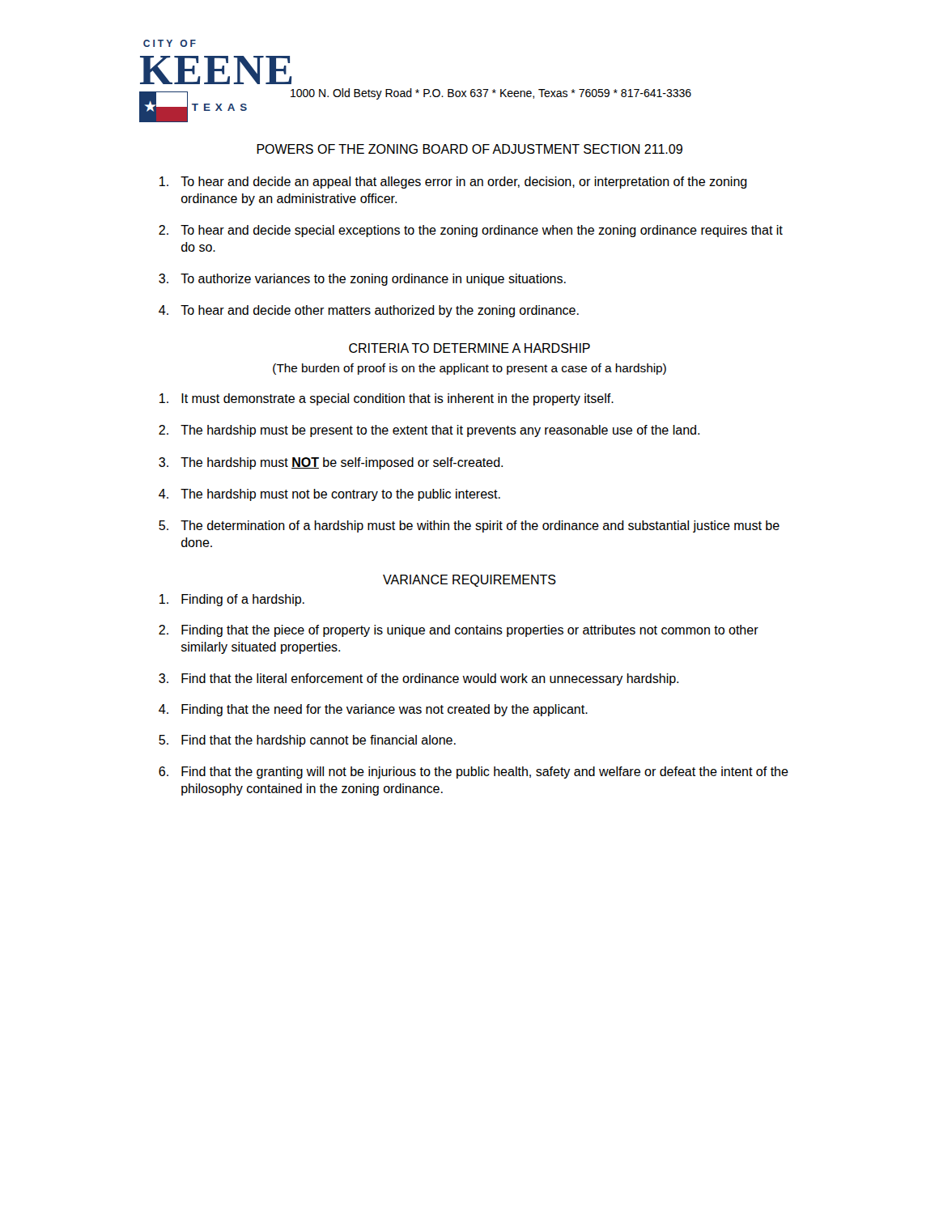CITY OF KEENE
★
TEXAS
1000 N. Old Betsy Road * P.O. Box 637 * Keene, Texas * 76059 * 817-641-3336
POWERS OF THE ZONING BOARD OF ADJUSTMENT SECTION 211.09
To hear and decide an appeal that alleges error in an order, decision, or interpretation of the zoning ordinance by an administrative officer.
To hear and decide special exceptions to the zoning ordinance when the zoning ordinance requires that it do so.
To authorize variances to the zoning ordinance in unique situations.
To hear and decide other matters authorized by the zoning ordinance.
CRITERIA TO DETERMINE A HARDSHIP
(The burden of proof is on the applicant to present a case of a hardship)
It must demonstrate a special condition that is inherent in the property itself.
The hardship must be present to the extent that it prevents any reasonable use of the land.
The hardship must NOT be self-imposed or self-created.
The hardship must not be contrary to the public interest.
The determination of a hardship must be within the spirit of the ordinance and substantial justice must be done.
VARIANCE REQUIREMENTS
Finding of a hardship.
Finding that the piece of property is unique and contains properties or attributes not common to other similarly situated properties.
Find that the literal enforcement of the ordinance would work an unnecessary hardship.
Finding that the need for the variance was not created by the applicant.
Find that the hardship cannot be financial alone.
Find that the granting will not be injurious to the public health, safety and welfare or defeat the intent of the philosophy contained in the zoning ordinance.